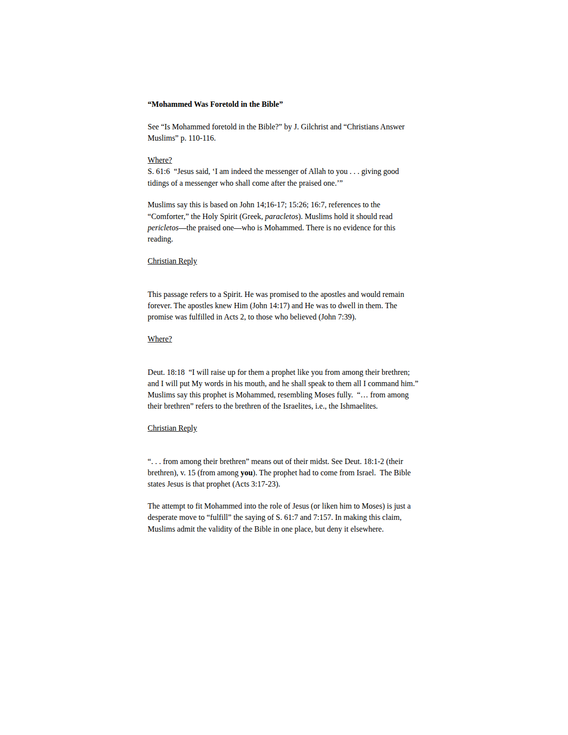“Mohammed Was Foretold in the Bible”
See “Is Mohammed foretold in the Bible?” by J. Gilchrist and “Christians Answer Muslims” p. 110-116.
Where?
S. 61:6 “Jesus said, ‘I am indeed the messenger of Allah to you . . . giving good tidings of a messenger who shall come after the praised one.’”
Muslims say this is based on John 14;16-17; 15:26; 16:7, references to the “Comforter,” the Holy Spirit (Greek, paracletos). Muslims hold it should read pericletos—the praised one—who is Mohammed. There is no evidence for this reading.
Christian Reply
This passage refers to a Spirit. He was promised to the apostles and would remain forever. The apostles knew Him (John 14:17) and He was to dwell in them. The promise was fulfilled in Acts 2, to those who believed (John 7:39).
Where?
Deut. 18:18 “I will raise up for them a prophet like you from among their brethren; and I will put My words in his mouth, and he shall speak to them all I command him.” Muslims say this prophet is Mohammed, resembling Moses fully. “… from among their brethren” refers to the brethren of the Israelites, i.e., the Ishmaelites.
Christian Reply
“. . . from among their brethren” means out of their midst. See Deut. 18:1-2 (their brethren), v. 15 (from among you). The prophet had to come from Israel. The Bible states Jesus is that prophet (Acts 3:17-23).
The attempt to fit Mohammed into the role of Jesus (or liken him to Moses) is just a desperate move to “fulfill” the saying of S. 61:7 and 7:157. In making this claim, Muslims admit the validity of the Bible in one place, but deny it elsewhere.